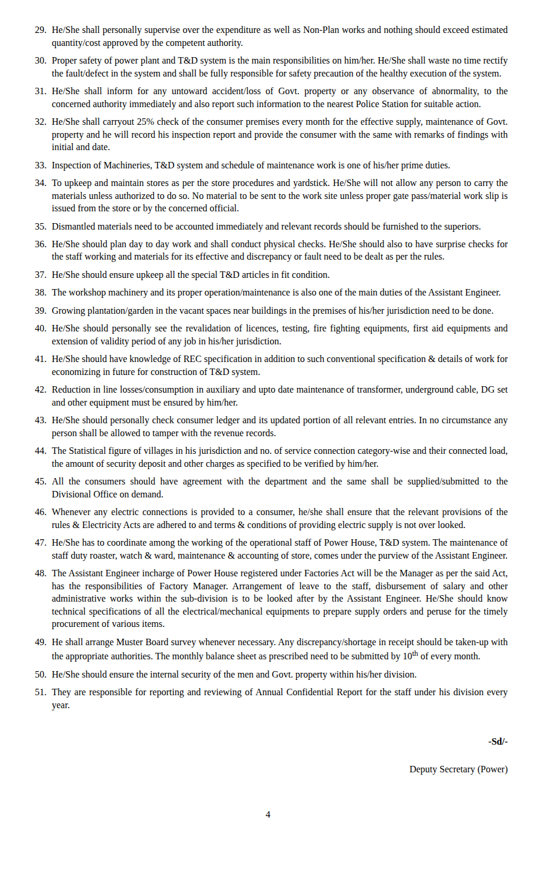He/She shall personally supervise over the expenditure as well as Non-Plan works and nothing should exceed estimated quantity/cost approved by the competent authority.
Proper safety of power plant and T&D system is the main responsibilities on him/her. He/She shall waste no time rectify the fault/defect in the system and shall be fully responsible for safety precaution of the healthy execution of the system.
He/She shall inform for any untoward accident/loss of Govt. property or any observance of abnormality, to the concerned authority immediately and also report such information to the nearest Police Station for suitable action.
He/She shall carryout 25% check of the consumer premises every month for the effective supply, maintenance of Govt. property and he will record his inspection report and provide the consumer with the same with remarks of findings with initial and date.
Inspection of Machineries, T&D system and schedule of maintenance work is one of his/her prime duties.
To upkeep and maintain stores as per the store procedures and yardstick. He/She will not allow any person to carry the materials unless authorized to do so. No material to be sent to the work site unless proper gate pass/material work slip is issued from the store or by the concerned official.
Dismantled materials need to be accounted immediately and relevant records should be furnished to the superiors.
He/She should plan day to day work and shall conduct physical checks. He/She should also to have surprise checks for the staff working and materials for its effective and discrepancy or fault need to be dealt as per the rules.
He/She should ensure upkeep all the special T&D articles in fit condition.
The workshop machinery and its proper operation/maintenance is also one of the main duties of the Assistant Engineer.
Growing plantation/garden in the vacant spaces near buildings in the premises of his/her jurisdiction need to be done.
He/She should personally see the revalidation of licences, testing, fire fighting equipments, first aid equipments and extension of validity period of any job in his/her jurisdiction.
He/She should have knowledge of REC specification in addition to such conventional specification & details of work for economizing in future for construction of T&D system.
Reduction in line losses/consumption in auxiliary and upto date maintenance of transformer, underground cable, DG set and other equipment must be ensured by him/her.
He/She should personally check consumer ledger and its updated portion of all relevant entries. In no circumstance any person shall be allowed to tamper with the revenue records.
The Statistical figure of villages in his jurisdiction and no. of service connection category-wise and their connected load, the amount of security deposit and other charges as specified to be verified by him/her.
All the consumers should have agreement with the department and the same shall be supplied/submitted to the Divisional Office on demand.
Whenever any electric connections is provided to a consumer, he/she shall ensure that the relevant provisions of the rules & Electricity Acts are adhered to and terms & conditions of providing electric supply is not over looked.
He/She has to coordinate among the working of the operational staff of Power House, T&D system. The maintenance of staff duty roaster, watch & ward, maintenance & accounting of store, comes under the purview of the Assistant Engineer.
The Assistant Engineer incharge of Power House registered under Factories Act will be the Manager as per the said Act, has the responsibilities of Factory Manager. Arrangement of leave to the staff, disbursement of salary and other administrative works within the sub-division is to be looked after by the Assistant Engineer. He/She should know technical specifications of all the electrical/mechanical equipments to prepare supply orders and peruse for the timely procurement of various items.
He shall arrange Muster Board survey whenever necessary. Any discrepancy/shortage in receipt should be taken-up with the appropriate authorities. The monthly balance sheet as prescribed need to be submitted by 10th of every month.
He/She should ensure the internal security of the men and Govt. property within his/her division.
They are responsible for reporting and reviewing of Annual Confidential Report for the staff under his division every year.
-Sd/-
Deputy Secretary (Power)
4